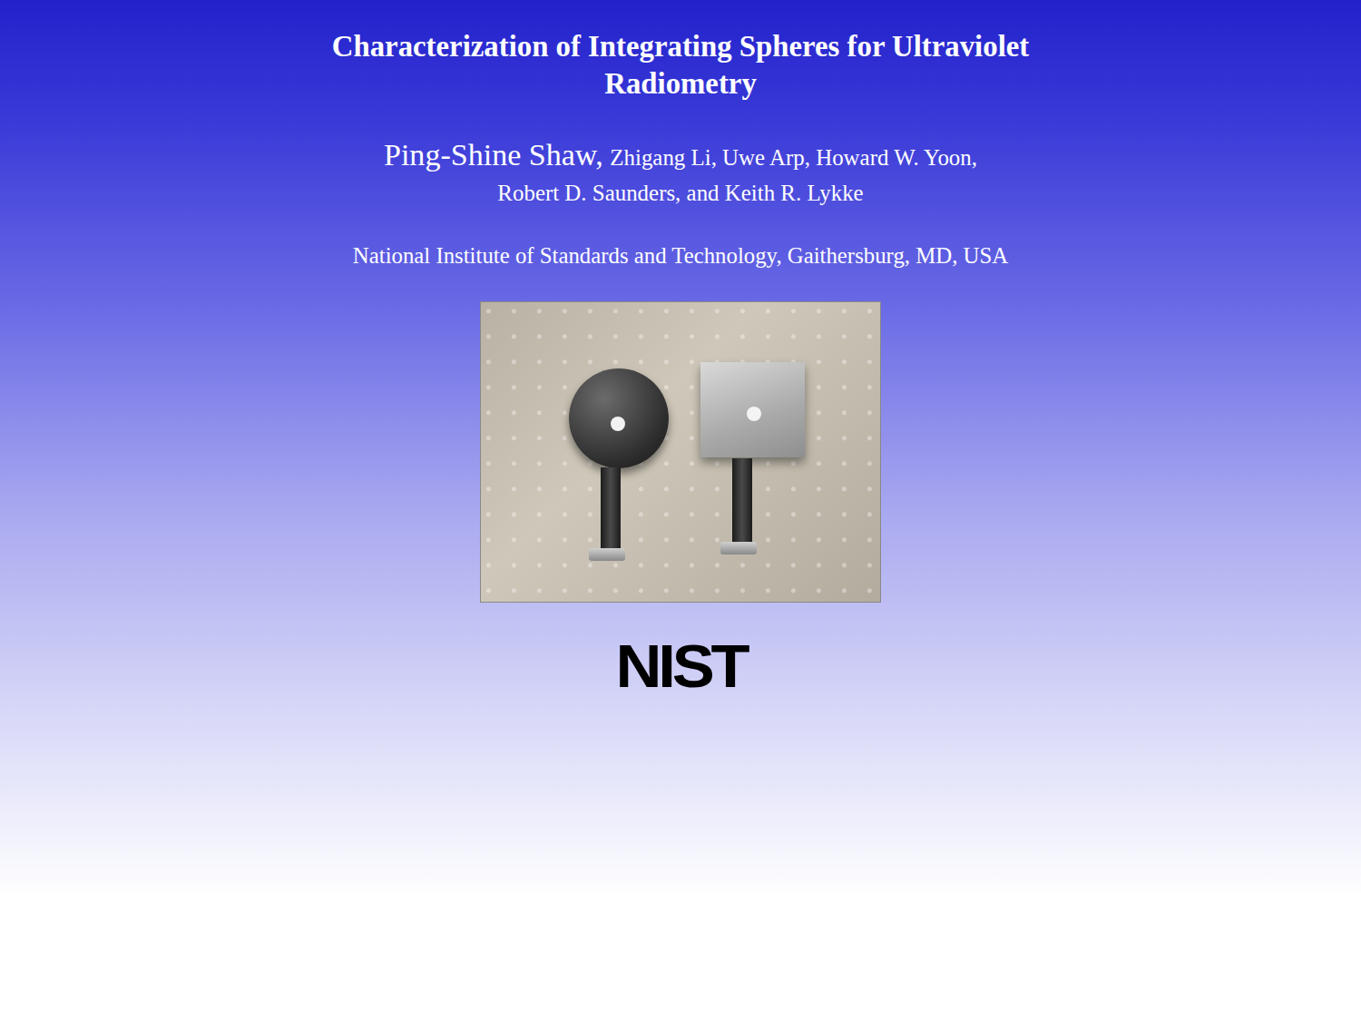Characterization of Integrating Spheres for Ultraviolet Radiometry
Ping-Shine Shaw, Zhigang Li, Uwe Arp, Howard W. Yoon, Robert D. Saunders, and Keith R. Lykke
National Institute of Standards and Technology, Gaithersburg, MD, USA
NIST